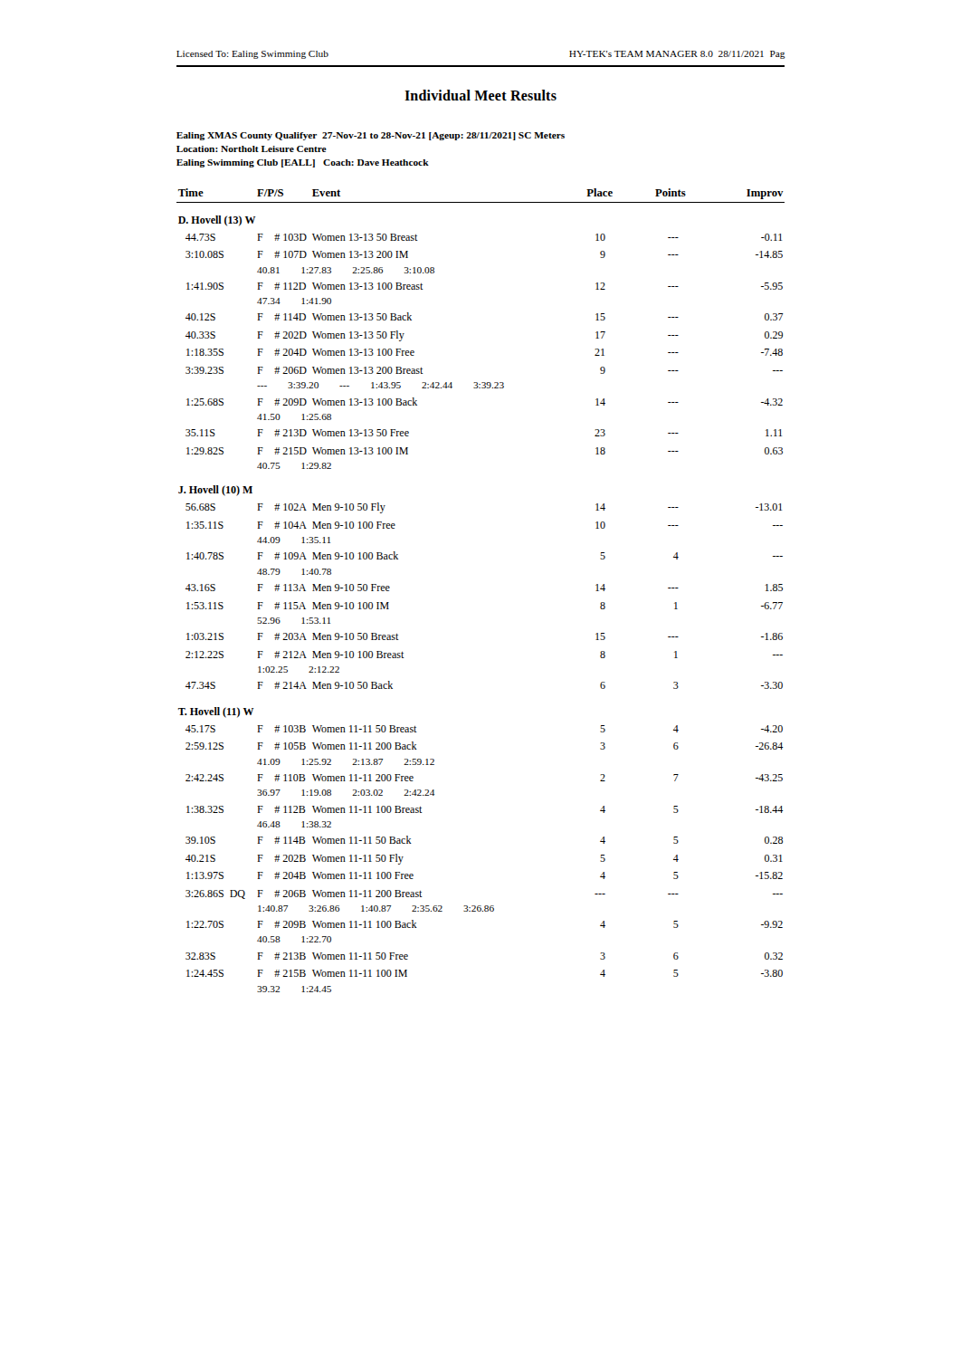Licensed To: Ealing Swimming Club
HY-TEK's TEAM MANAGER 8.0 28/11/2021 Pag
Individual Meet Results
Ealing XMAS County Qualifyer 27-Nov-21 to 28-Nov-21 [Ageup: 28/11/2021] SC Meters
Location: Northolt Leisure Centre
Ealing Swimming Club [EALL] Coach: Dave Heathcock
| Time | F/P/S | Event | Place | Points | Improv |
| --- | --- | --- | --- | --- | --- |
| D. Hovell (13) W |
| 44.73S | F # 103D | Women 13-13 50 Breast | 10 | --- | -0.11 |
| 3:10.08S | F # 107D | Women 13-13 200 IM | 9 | --- | -14.85 |
| | 40.81 1:27.83 2:25.86 3:10.08 |
| 1:41.90S | F # 112D | Women 13-13 100 Breast | 12 | --- | -5.95 |
| | 47.34 1:41.90 |
| 40.12S | F # 114D | Women 13-13 50 Back | 15 | --- | 0.37 |
| 40.33S | F # 202D | Women 13-13 50 Fly | 17 | --- | 0.29 |
| 1:18.35S | F # 204D | Women 13-13 100 Free | 21 | --- | -7.48 |
| 3:39.23S | F # 206D | Women 13-13 200 Breast | 9 | --- | --- |
| | --- 3:39.20 --- 1:43.95 2:42.44 3:39.23 |
| 1:25.68S | F # 209D | Women 13-13 100 Back | 14 | --- | -4.32 |
| | 41.50 1:25.68 |
| 35.11S | F # 213D | Women 13-13 50 Free | 23 | --- | 1.11 |
| 1:29.82S | F # 215D | Women 13-13 100 IM | 18 | --- | 0.63 |
| | 40.75 1:29.82 |
| J. Hovell (10) M |
| 56.68S | F # 102A | Men 9-10 50 Fly | 14 | --- | -13.01 |
| 1:35.11S | F # 104A | Men 9-10 100 Free | 10 | --- | --- |
| | 44.09 1:35.11 |
| 1:40.78S | F # 109A | Men 9-10 100 Back | 5 | 4 | --- |
| | 48.79 1:40.78 |
| 43.16S | F # 113A | Men 9-10 50 Free | 14 | --- | 1.85 |
| 1:53.11S | F # 115A | Men 9-10 100 IM | 8 | 1 | -6.77 |
| | 52.96 1:53.11 |
| 1:03.21S | F # 203A | Men 9-10 50 Breast | 15 | --- | -1.86 |
| 2:12.22S | F # 212A | Men 9-10 100 Breast | 8 | 1 | --- |
| | 1:02.25 2:12.22 |
| 47.34S | F # 214A | Men 9-10 50 Back | 6 | 3 | -3.30 |
| T. Hovell (11) W |
| 45.17S | F # 103B | Women 11-11 50 Breast | 5 | 4 | -4.20 |
| 2:59.12S | F # 105B | Women 11-11 200 Back | 3 | 6 | -26.84 |
| | 41.09 1:25.92 2:13.87 2:59.12 |
| 2:42.24S | F # 110B | Women 11-11 200 Free | 2 | 7 | -43.25 |
| | 36.97 1:19.08 2:03.02 2:42.24 |
| 1:38.32S | F # 112B | Women 11-11 100 Breast | 4 | 5 | -18.44 |
| | 46.48 1:38.32 |
| 39.10S | F # 114B | Women 11-11 50 Back | 4 | 5 | 0.28 |
| 40.21S | F # 202B | Women 11-11 50 Fly | 5 | 4 | 0.31 |
| 1:13.97S | F # 204B | Women 11-11 100 Free | 4 | 5 | -15.82 |
| 3:26.86S DQ | F # 206B | Women 11-11 200 Breast | --- | --- | --- |
| | 1:40.87 3:26.86 1:40.87 2:35.62 3:26.86 |
| 1:22.70S | F # 209B | Women 11-11 100 Back | 4 | 5 | -9.92 |
| | 40.58 1:22.70 |
| 32.83S | F # 213B | Women 11-11 50 Free | 3 | 6 | 0.32 |
| 1:24.45S | F # 215B | Women 11-11 100 IM | 4 | 5 | -3.80 |
| | 39.32 1:24.45 |